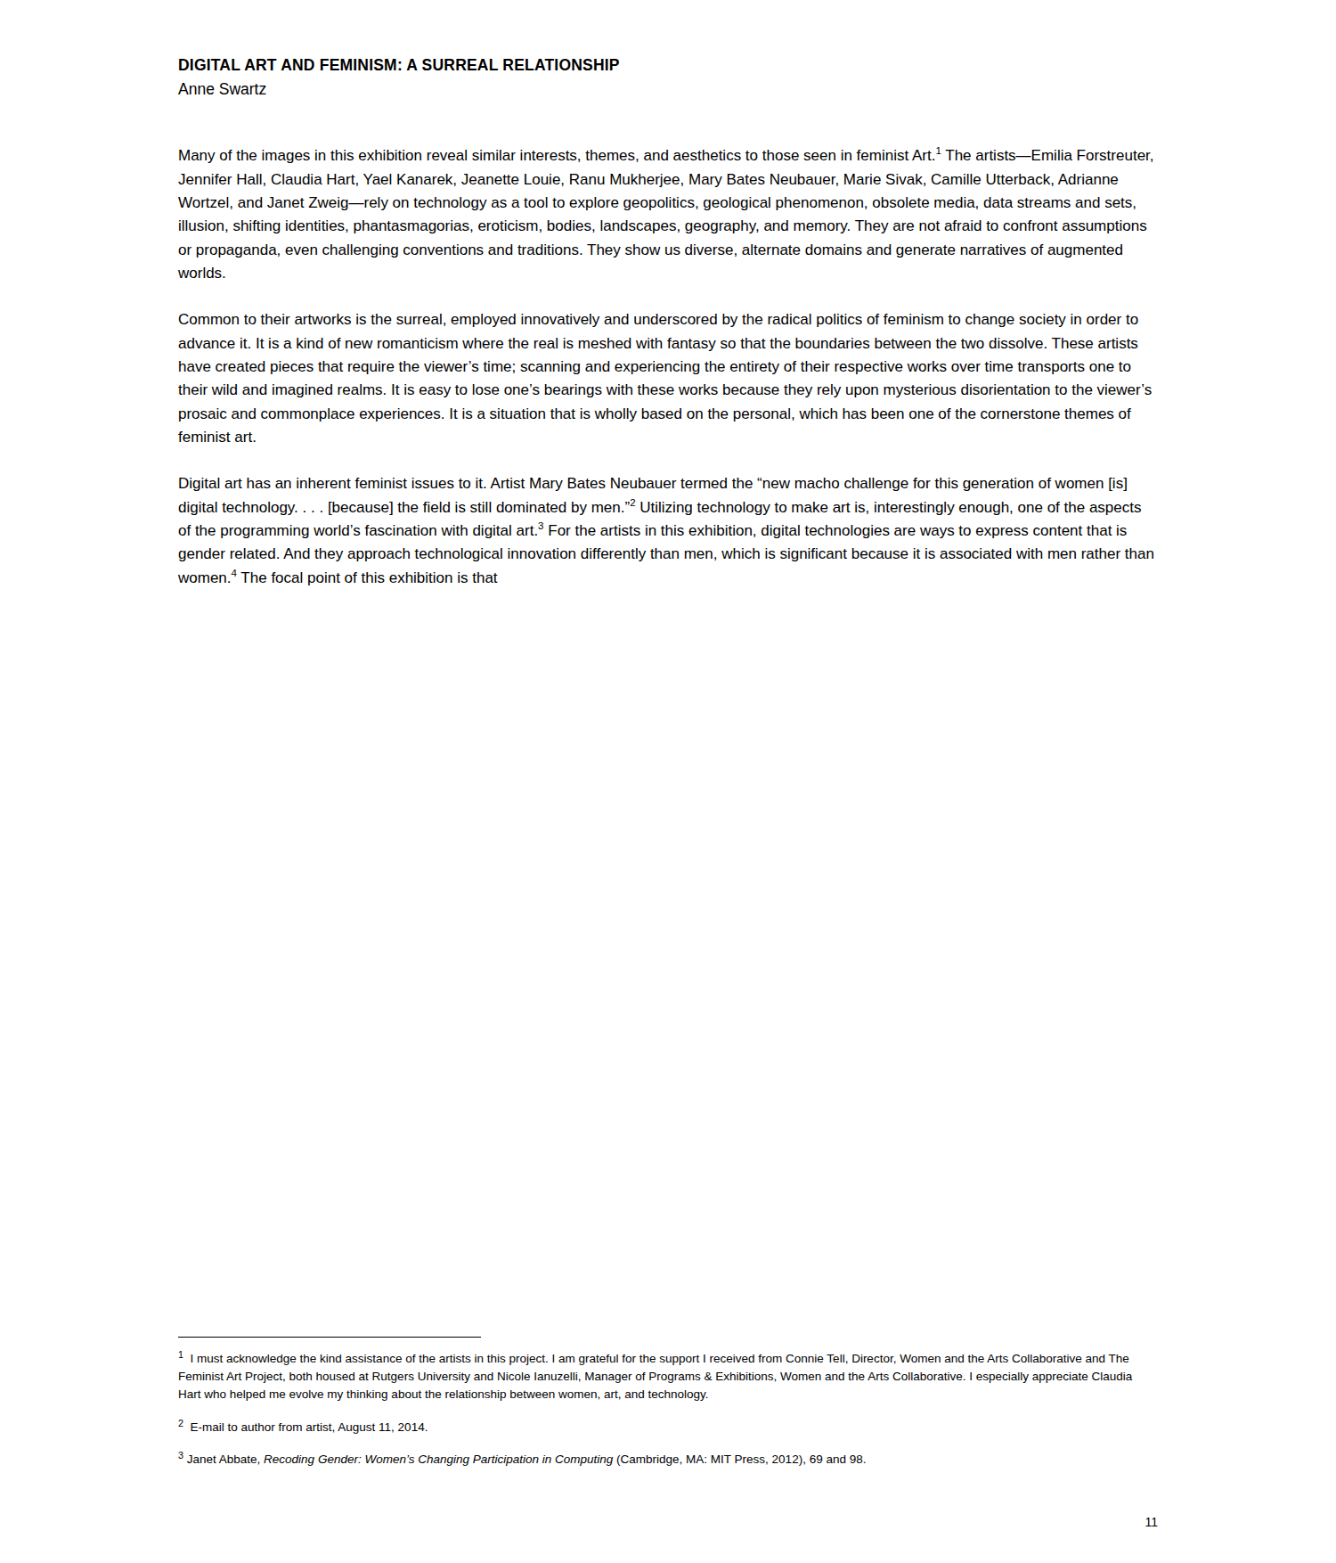Digital Art and Feminism: A Surreal Relationship
Anne Swartz
Many of the images in this exhibition reveal similar interests, themes, and aesthetics to those seen in feminist Art.1 The artists—Emilia Forstreuter, Jennifer Hall, Claudia Hart, Yael Kanarek, Jeanette Louie, Ranu Mukherjee, Mary Bates Neubauer, Marie Sivak, Camille Utterback, Adrianne Wortzel, and Janet Zweig—rely on technology as a tool to explore geopolitics, geological phenomenon, obsolete media, data streams and sets, illusion, shifting identities, phantasmagorias, eroticism, bodies, landscapes, geography, and memory. They are not afraid to confront assumptions or propaganda, even challenging conventions and traditions. They show us diverse, alternate domains and generate narratives of augmented worlds.
Common to their artworks is the surreal, employed innovatively and underscored by the radical politics of feminism to change society in order to advance it. It is a kind of new romanticism where the real is meshed with fantasy so that the boundaries between the two dissolve. These artists have created pieces that require the viewer’s time; scanning and experiencing the entirety of their respective works over time transports one to their wild and imagined realms. It is easy to lose one’s bearings with these works because they rely upon mysterious disorientation to the viewer’s prosaic and commonplace experiences. It is a situation that is wholly based on the personal, which has been one of the cornerstone themes of feminist art.
Digital art has an inherent feminist issues to it. Artist Mary Bates Neubauer termed the “new macho challenge for this generation of women [is] digital technology. . . . [because] the field is still dominated by men.”2 Utilizing technology to make art is, interestingly enough, one of the aspects of the programming world’s fascination with digital art.3 For the artists in this exhibition, digital technologies are ways to express content that is gender related. And they approach technological innovation differently than men, which is significant because it is associated with men rather than women.4 The focal point of this exhibition is that
1 I must acknowledge the kind assistance of the artists in this project. I am grateful for the support I received from Connie Tell, Director, Women and the Arts Collaborative and The Feminist Art Project, both housed at Rutgers University and Nicole Ianuzelli, Manager of Programs & Exhibitions, Women and the Arts Collaborative. I especially appreciate Claudia Hart who helped me evolve my thinking about the relationship between women, art, and technology.
2 E-mail to author from artist, August 11, 2014.
3 Janet Abbate, Recoding Gender: Women’s Changing Participation in Computing (Cambridge, MA: MIT Press, 2012), 69 and 98.
11